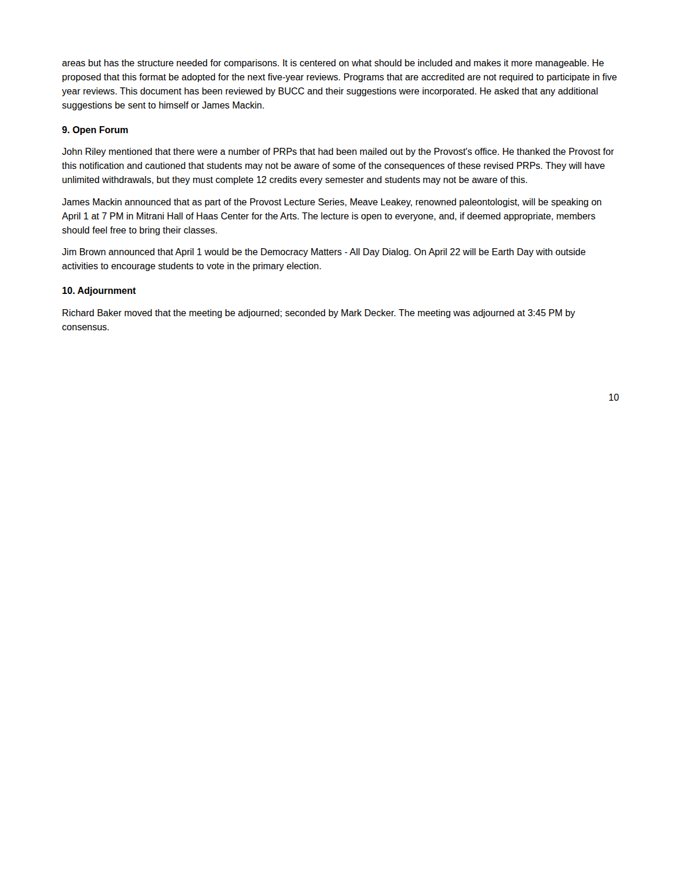areas but has the structure needed for comparisons. It is centered on what should be included and makes it more manageable. He proposed that this format be adopted for the next five-year reviews. Programs that are accredited are not required to participate in five year reviews. This document has been reviewed by BUCC and their suggestions were incorporated. He asked that any additional suggestions be sent to himself or James Mackin.
9. Open Forum
John Riley mentioned that there were a number of PRPs that had been mailed out by the Provost's office. He thanked the Provost for this notification and cautioned that students may not be aware of some of the consequences of these revised PRPs. They will have unlimited withdrawals, but they must complete 12 credits every semester and students may not be aware of this.
James Mackin announced that as part of the Provost Lecture Series, Meave Leakey, renowned paleontologist, will be speaking on April 1 at 7 PM in Mitrani Hall of Haas Center for the Arts. The lecture is open to everyone, and, if deemed appropriate, members should feel free to bring their classes.
Jim Brown announced that April 1 would be the Democracy Matters - All Day Dialog. On April 22 will be Earth Day with outside activities to encourage students to vote in the primary election.
10. Adjournment
Richard Baker moved that the meeting be adjourned; seconded by Mark Decker. The meeting was adjourned at 3:45 PM by consensus.
10